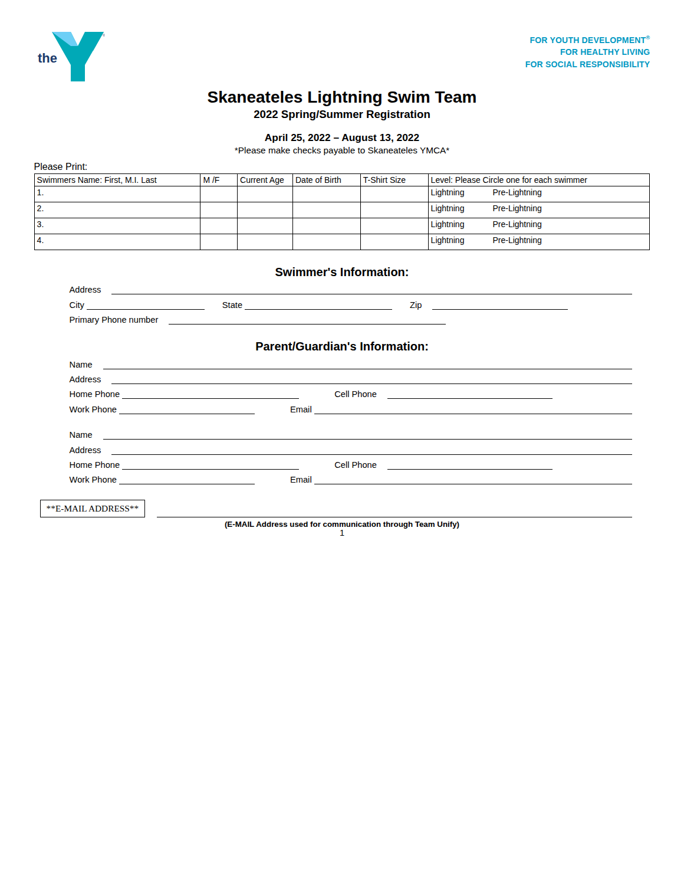the YMCA ®
FOR YOUTH DEVELOPMENT®
FOR HEALTHY LIVING
FOR SOCIAL RESPONSIBILITY
Skaneateles Lightning Swim Team
2022 Spring/Summer Registration
April 25, 2022 – August 13, 2022
*Please make checks payable to Skaneateles YMCA*
Please Print:
| Swimmers Name: First, M.I. Last | M /F | Current Age | Date of Birth | T-Shirt Size | Level: Please Circle one for each swimmer |
| --- | --- | --- | --- | --- | --- |
| 1. | | | | | Lightning Pre-Lightning |
| 2. | | | | | Lightning Pre-Lightning |
| 3. | | | | | Lightning Pre-Lightning |
| 4. | | | | | Lightning Pre-Lightning |
Swimmer's Information:
Address
City State Zip
Primary Phone number
Parent/Guardian's Information:
Name
Address
Home Phone Cell Phone
Work Phone Email
Name
Address
Home Phone Cell Phone
Work Phone Email
**E-MAIL ADDRESS**
(E-MAIL Address used for communication through Team Unify)
1